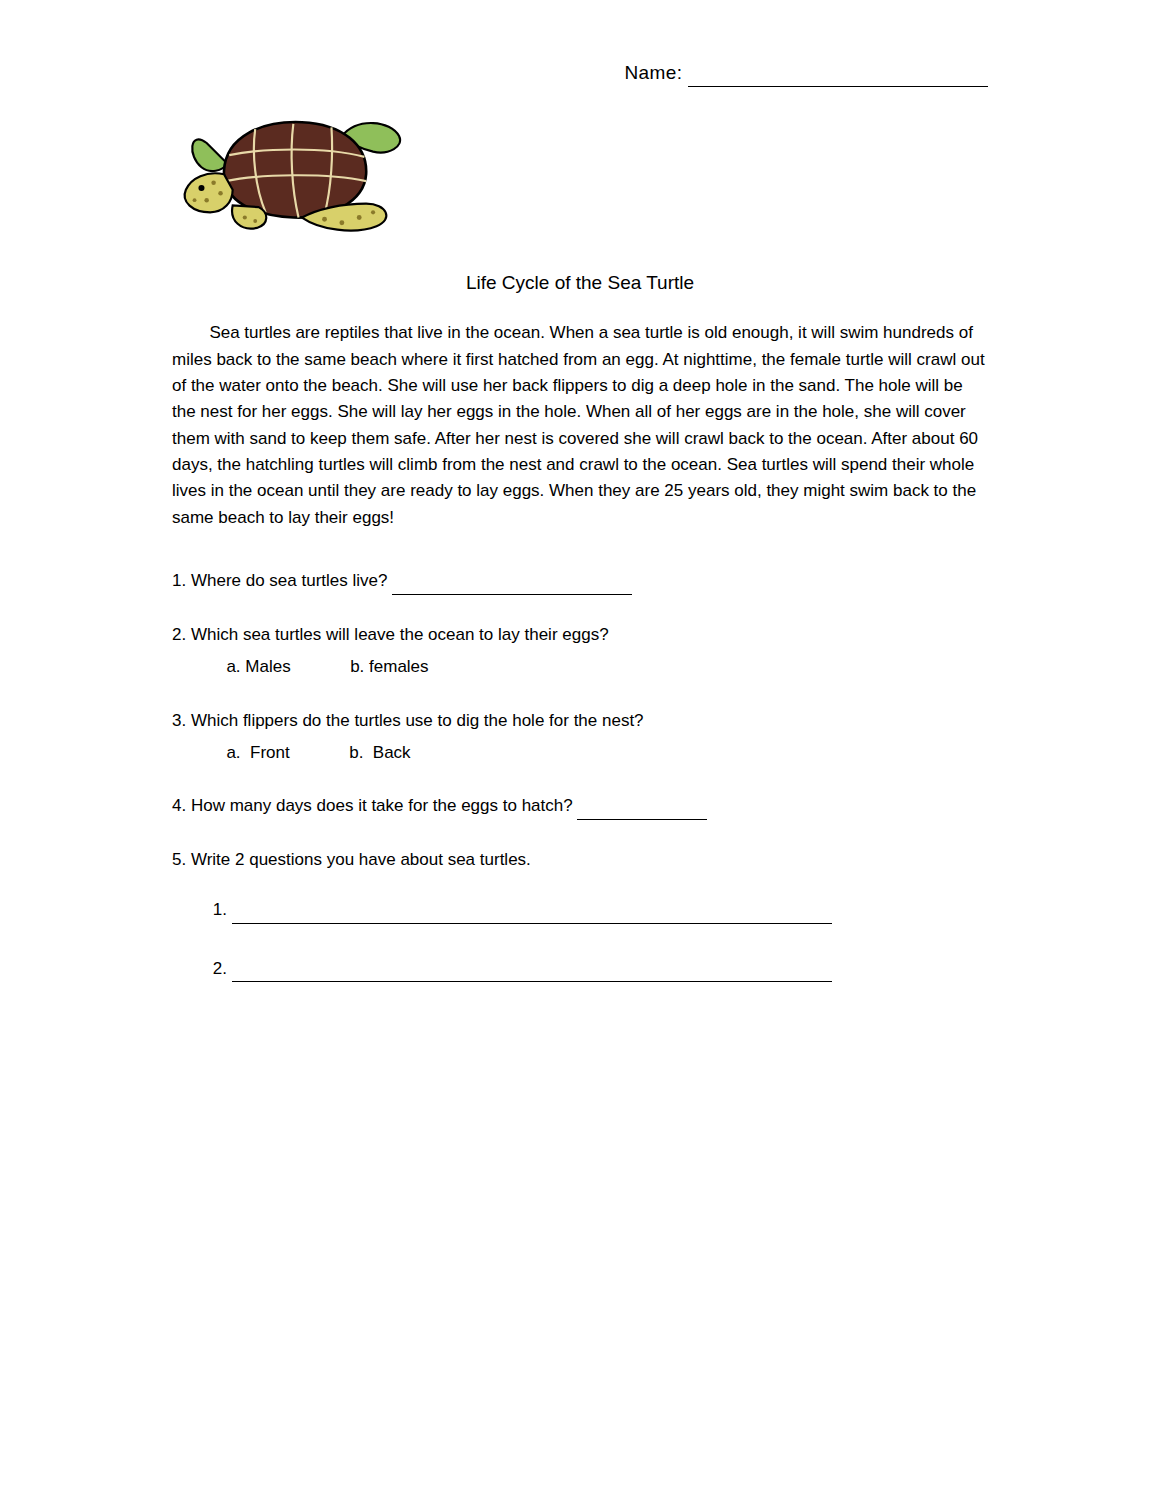Name:
Sea turtle illustration
Life Cycle of the Sea Turtle
Sea turtles are reptiles that live in the ocean. When a sea turtle is old enough, it will swim hundreds of miles back to the same beach where it first hatched from an egg. At nighttime, the female turtle will crawl out of the water onto the beach. She will use her back flippers to dig a deep hole in the sand. The hole will be the nest for her eggs. She will lay her eggs in the hole. When all of her eggs are in the hole, she will cover them with sand to keep them safe. After her nest is covered she will crawl back to the ocean. After about 60 days, the hatchling turtles will climb from the nest and crawl to the ocean. Sea turtles will spend their whole lives in the ocean until they are ready to lay eggs. When they are 25 years old, they might swim back to the same beach to lay their eggs!
Where do sea turtles live?
Which sea turtles will leave the ocean to lay their eggs?
a. Males b. females
Which flippers do the turtles use to dig the hole for the nest?
a. Front b. Back
How many days does it take for the eggs to hatch?
Write 2 questions you have about sea turtles.